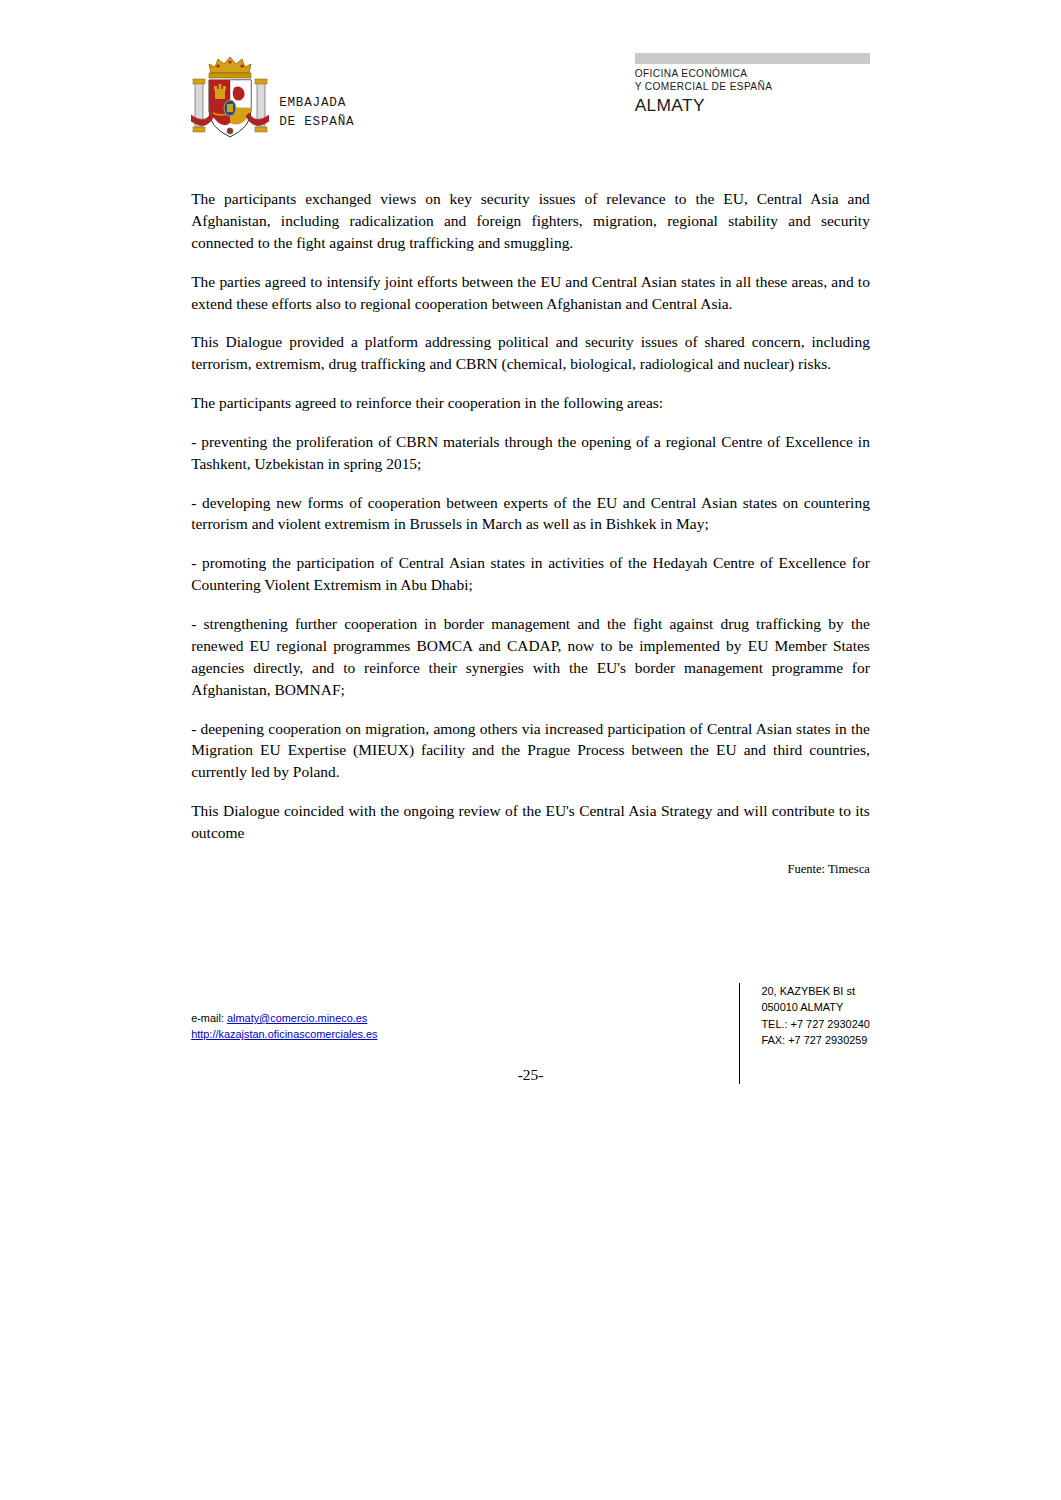EMBAJADA
DE ESPAÑA
OFICINA ECONÓMICA
Y COMERCIAL DE ESPAÑA
ALMATY
The participants exchanged views on key security issues of relevance to the EU, Central Asia and Afghanistan, including radicalization and foreign fighters, migration, regional stability and security connected to the fight against drug trafficking and smuggling.
The parties agreed to intensify joint efforts between the EU and Central Asian states in all these areas, and to extend these efforts also to regional cooperation between Afghanistan and Central Asia.
This Dialogue provided a platform addressing political and security issues of shared concern, including terrorism, extremism, drug trafficking and CBRN (chemical, biological, radiological and nuclear) risks.
The participants agreed to reinforce their cooperation in the following areas:
- preventing the proliferation of CBRN materials through the opening of a regional Centre of Excellence in Tashkent, Uzbekistan in spring 2015;
- developing new forms of cooperation between experts of the EU and Central Asian states on countering terrorism and violent extremism in Brussels in March as well as in Bishkek in May;
- promoting the participation of Central Asian states in activities of the Hedayah Centre of Excellence for Countering Violent Extremism in Abu Dhabi;
- strengthening further cooperation in border management and the fight against drug trafficking by the renewed EU regional programmes BOMCA and CADAP, now to be implemented by EU Member States agencies directly, and to reinforce their synergies with the EU's border management programme for Afghanistan, BOMNAF;
- deepening cooperation on migration, among others via increased participation of Central Asian states in the Migration EU Expertise (MIEUX) facility and the Prague Process between the EU and third countries, currently led by Poland.
This Dialogue coincided with the ongoing review of the EU's Central Asia Strategy and will contribute to its outcome
Fuente: Timesca
e-mail: almaty@comercio.mineco.es
http://kazajstan.oficinascomerciales.es
20, KAZYBEK BI st
050010 ALMATY
TEL.: +7 727 2930240
FAX: +7 727 2930259
-25-